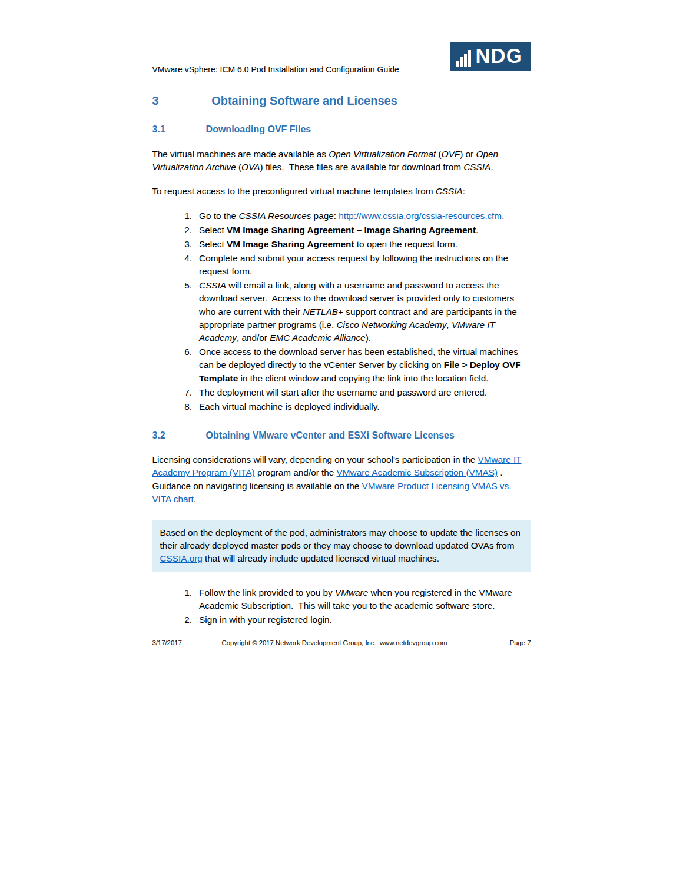VMware vSphere: ICM 6.0 Pod Installation and Configuration Guide
NDG
3 Obtaining Software and Licenses
3.1 Downloading OVF Files
The virtual machines are made available as Open Virtualization Format (OVF) or Open Virtualization Archive (OVA) files. These files are available for download from CSSIA.
To request access to the preconfigured virtual machine templates from CSSIA:
Go to the CSSIA Resources page: http://www.cssia.org/cssia-resources.cfm.
Select VM Image Sharing Agreement – Image Sharing Agreement.
Select VM Image Sharing Agreement to open the request form.
Complete and submit your access request by following the instructions on the request form.
CSSIA will email a link, along with a username and password to access the download server. Access to the download server is provided only to customers who are current with their NETLAB+ support contract and are participants in the appropriate partner programs (i.e. Cisco Networking Academy, VMware IT Academy, and/or EMC Academic Alliance).
Once access to the download server has been established, the virtual machines can be deployed directly to the vCenter Server by clicking on File > Deploy OVF Template in the client window and copying the link into the location field.
The deployment will start after the username and password are entered.
Each virtual machine is deployed individually.
3.2 Obtaining VMware vCenter and ESXi Software Licenses
Licensing considerations will vary, depending on your school's participation in the VMware IT Academy Program (VITA) program and/or the VMware Academic Subscription (VMAS) . Guidance on navigating licensing is available on the VMware Product Licensing VMAS vs. VITA chart.
Based on the deployment of the pod, administrators may choose to update the licenses on their already deployed master pods or they may choose to download updated OVAs from CSSIA.org that will already include updated licensed virtual machines.
Follow the link provided to you by VMware when you registered in the VMware Academic Subscription. This will take you to the academic software store.
Sign in with your registered login.
3/17/2017
Copyright © 2017 Network Development Group, Inc. www.netdevgroup.com
Page 7